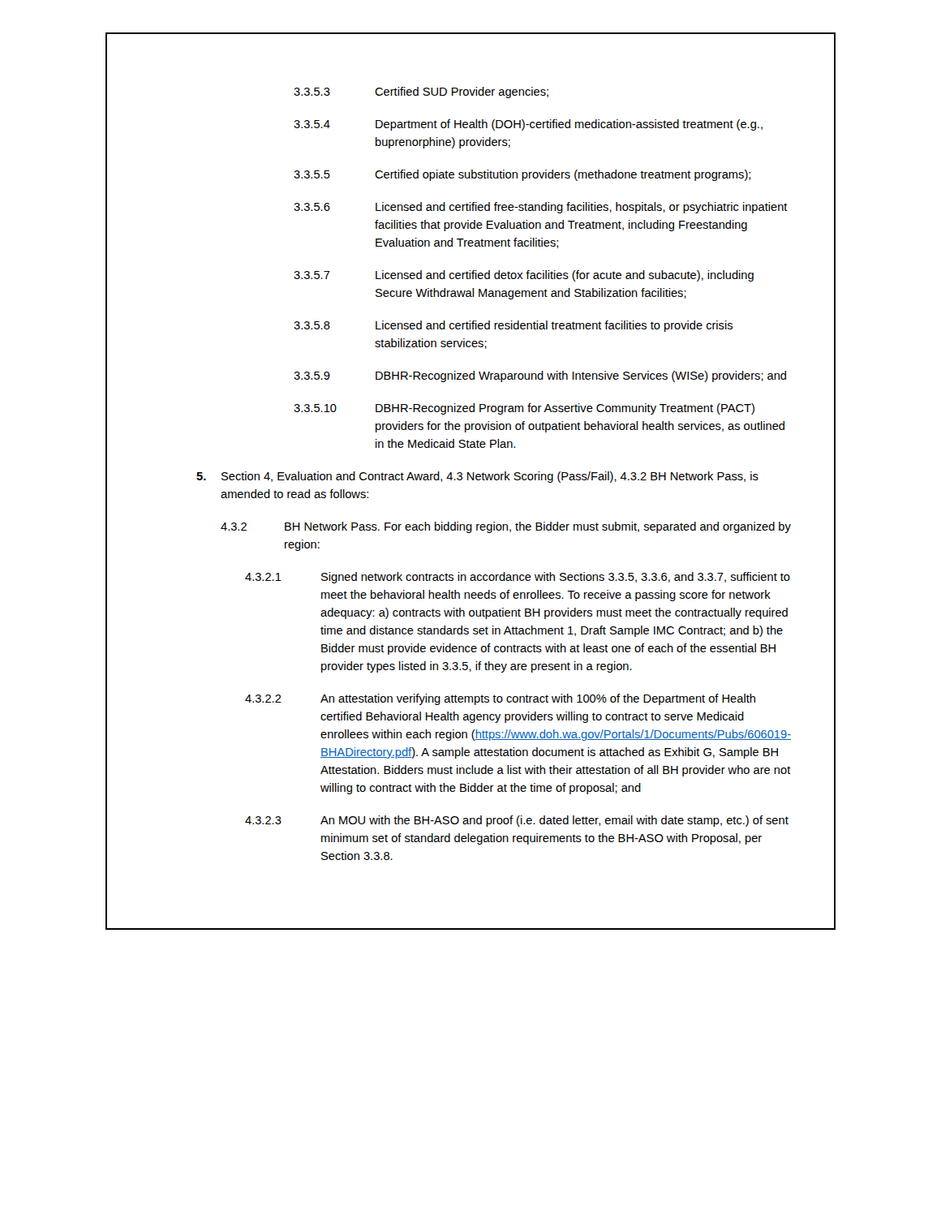3.3.5.3
Certified SUD Provider agencies;
3.3.5.4
Department of Health (DOH)-certified medication-assisted treatment (e.g., buprenorphine) providers;
3.3.5.5
Certified opiate substitution providers (methadone treatment programs);
3.3.5.6
Licensed and certified free-standing facilities, hospitals, or psychiatric inpatient facilities that provide Evaluation and Treatment, including Freestanding Evaluation and Treatment facilities;
3.3.5.7
Licensed and certified detox facilities (for acute and subacute), including Secure Withdrawal Management and Stabilization facilities;
3.3.5.8
Licensed and certified residential treatment facilities to provide crisis stabilization services;
3.3.5.9
DBHR-Recognized Wraparound with Intensive Services (WISe) providers; and
3.3.5.10
DBHR-Recognized Program for Assertive Community Treatment (PACT) providers for the provision of outpatient behavioral health services, as outlined in the Medicaid State Plan.
5.
Section 4, Evaluation and Contract Award, 4.3 Network Scoring (Pass/Fail), 4.3.2 BH Network Pass, is amended to read as follows:
4.3.2
BH Network Pass. For each bidding region, the Bidder must submit, separated and organized by region:
4.3.2.1
Signed network contracts in accordance with Sections 3.3.5, 3.3.6, and 3.3.7, sufficient to meet the behavioral health needs of enrollees. To receive a passing score for network adequacy: a) contracts with outpatient BH providers must meet the contractually required time and distance standards set in Attachment 1, Draft Sample IMC Contract; and b) the Bidder must provide evidence of contracts with at least one of each of the essential BH provider types listed in 3.3.5, if they are present in a region.
4.3.2.2
An attestation verifying attempts to contract with 100% of the Department of Health certified Behavioral Health agency providers willing to contract to serve Medicaid enrollees within each region (https://www.doh.wa.gov/Portals/1/Documents/Pubs/606019-BHADirectory.pdf). A sample attestation document is attached as Exhibit G, Sample BH Attestation. Bidders must include a list with their attestation of all BH provider who are not willing to contract with the Bidder at the time of proposal; and
4.3.2.3
An MOU with the BH-ASO and proof (i.e. dated letter, email with date stamp, etc.) of sent minimum set of standard delegation requirements to the BH-ASO with Proposal, per Section 3.3.8.